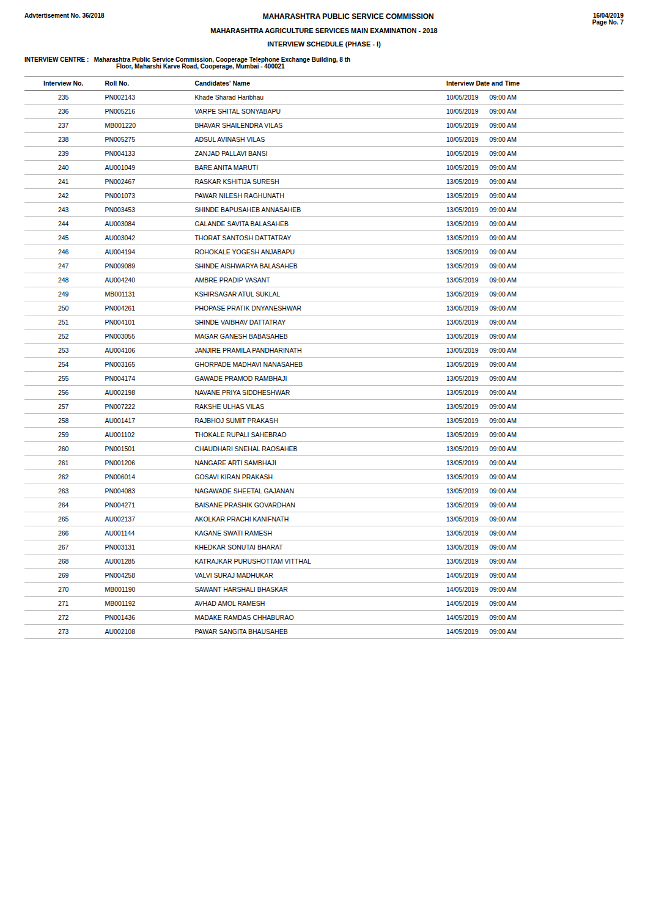Advtertisement No. 36/2018
MAHARASHTRA PUBLIC SERVICE COMMISSION
16/04/2019
Page No. 7
MAHARASHTRA AGRICULTURE SERVICES MAIN EXAMINATION - 2018
INTERVIEW SCHEDULE (PHASE - I)
INTERVIEW CENTRE : Maharashtra Public Service Commission, Cooperage Telephone Exchange Building, 8 th
Floor, Maharshi Karve Road, Cooperage, Mumbai - 400021
| Interview No. | Roll No. | Candidates' Name | Interview Date and Time |
| --- | --- | --- | --- |
| 235 | PN002143 | Khade Sharad Haribhau | 10/05/2019 09:00 AM |
| 236 | PN005216 | VARPE SHITAL SONYABAPU | 10/05/2019 09:00 AM |
| 237 | MB001220 | BHAVAR SHAILENDRA VILAS | 10/05/2019 09:00 AM |
| 238 | PN005275 | ADSUL AVINASH VILAS | 10/05/2019 09:00 AM |
| 239 | PN004133 | ZANJAD PALLAVI BANSI | 10/05/2019 09:00 AM |
| 240 | AU001049 | BARE ANITA MARUTI | 10/05/2019 09:00 AM |
| 241 | PN002467 | RASKAR KSHITIJA SURESH | 13/05/2019 09:00 AM |
| 242 | PN001073 | PAWAR NILESH RAGHUNATH | 13/05/2019 09:00 AM |
| 243 | PN003453 | SHINDE BAPUSAHEB ANNASAHEB | 13/05/2019 09:00 AM |
| 244 | AU003084 | GALANDE SAVITA BALASAHEB | 13/05/2019 09:00 AM |
| 245 | AU003042 | THORAT SANTOSH DATTATRAY | 13/05/2019 09:00 AM |
| 246 | AU004194 | ROHOKALE YOGESH ANJABAPU | 13/05/2019 09:00 AM |
| 247 | PN009089 | SHINDE AISHWARYA BALASAHEB | 13/05/2019 09:00 AM |
| 248 | AU004240 | AMBRE PRADIP VASANT | 13/05/2019 09:00 AM |
| 249 | MB001131 | KSHIRSAGAR ATUL SUKLAL | 13/05/2019 09:00 AM |
| 250 | PN004261 | PHOPASE PRATIK DNYANESHWAR | 13/05/2019 09:00 AM |
| 251 | PN004101 | SHINDE VAIBHAV DATTATRAY | 13/05/2019 09:00 AM |
| 252 | PN003055 | MAGAR GANESH BABASAHEB | 13/05/2019 09:00 AM |
| 253 | AU004106 | JANJIRE PRAMILA PANDHARINATH | 13/05/2019 09:00 AM |
| 254 | PN003165 | GHORPADE MADHAVI NANASAHEB | 13/05/2019 09:00 AM |
| 255 | PN004174 | GAWADE PRAMOD RAMBHAJI | 13/05/2019 09:00 AM |
| 256 | AU002198 | NAVANE PRIYA SIDDHESHWAR | 13/05/2019 09:00 AM |
| 257 | PN007222 | RAKSHE ULHAS VILAS | 13/05/2019 09:00 AM |
| 258 | AU001417 | RAJBHOJ SUMIT PRAKASH | 13/05/2019 09:00 AM |
| 259 | AU001102 | THOKALE RUPALI SAHEBRAO | 13/05/2019 09:00 AM |
| 260 | PN001501 | CHAUDHARI SNEHAL RAOSAHEB | 13/05/2019 09:00 AM |
| 261 | PN001206 | NANGARE ARTI SAMBHAJI | 13/05/2019 09:00 AM |
| 262 | PN006014 | GOSAVI KIRAN PRAKASH | 13/05/2019 09:00 AM |
| 263 | PN004083 | NAGAWADE SHEETAL GAJANAN | 13/05/2019 09:00 AM |
| 264 | PN004271 | BAISANE PRASHIK GOVARDHAN | 13/05/2019 09:00 AM |
| 265 | AU002137 | AKOLKAR PRACHI KANIFNATH | 13/05/2019 09:00 AM |
| 266 | AU001144 | KAGANE SWATI RAMESH | 13/05/2019 09:00 AM |
| 267 | PN003131 | KHEDKAR SONUTAI BHARAT | 13/05/2019 09:00 AM |
| 268 | AU001285 | KATRAJKAR PURUSHOTTAM VITTHAL | 13/05/2019 09:00 AM |
| 269 | PN004258 | VALVI SURAJ MADHUKAR | 14/05/2019 09:00 AM |
| 270 | MB001190 | SAWANT HARSHALI BHASKAR | 14/05/2019 09:00 AM |
| 271 | MB001192 | AVHAD AMOL RAMESH | 14/05/2019 09:00 AM |
| 272 | PN001436 | MADAKE RAMDAS CHHABURAO | 14/05/2019 09:00 AM |
| 273 | AU002108 | PAWAR SANGITA BHAUSAHEB | 14/05/2019 09:00 AM |